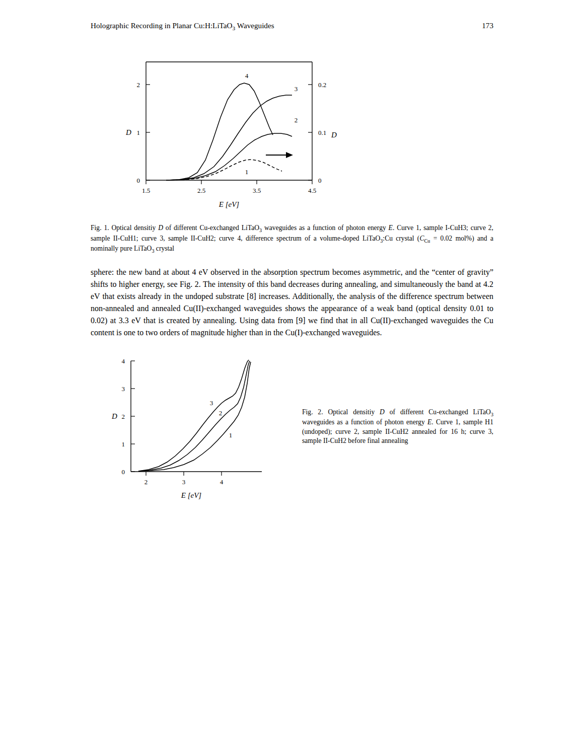Holographic Recording in Planar Cu:H:LiTaO3 Waveguides 173
0 1 2 0 0.1 0.2 1.5 2.5 3.5 4.5 D D E [eV] 4 3 2 1
Fig. 1. Optical densitiy D of different Cu-exchanged LiTaO3 waveguides as a function of photon energy E. Curve 1, sample I-CuH3; curve 2, sample II-CuH1; curve 3, sample II-CuH2; curve 4, difference spectrum of a volume-doped LiTaO3:Cu crystal (CCu = 0.02 mol%) and a nominally pure LiTaO3 crystal
sphere: the new band at about 4 eV observed in the absorption spectrum becomes asymmetric, and the “center of gravity” shifts to higher energy, see Fig. 2. The intensity of this band decreases during annealing, and simultaneously the band at 4.2 eV that exists already in the undoped substrate [8] increases. Additionally, the analysis of the difference spectrum between non-annealed and annealed Cu(II)-exchanged waveguides shows the appearance of a weak band (optical density 0.01 to 0.02) at 3.3 eV that is created by annealing. Using data from [9] we find that in all Cu(II)-exchanged waveguides the Cu content is one to two orders of magnitude higher than in the Cu(I)-exchanged waveguides.
0 1 2 3 4 2 3 4 D E [eV] 1 2 3
Fig. 2. Optical densitiy D of different Cu-exchanged LiTaO3 waveguides as a function of photon energy E. Curve 1, sample H1 (undoped); curve 2, sample II-CuH2 annealed for 16 h; curve 3, sample II-CuH2 before final annealing